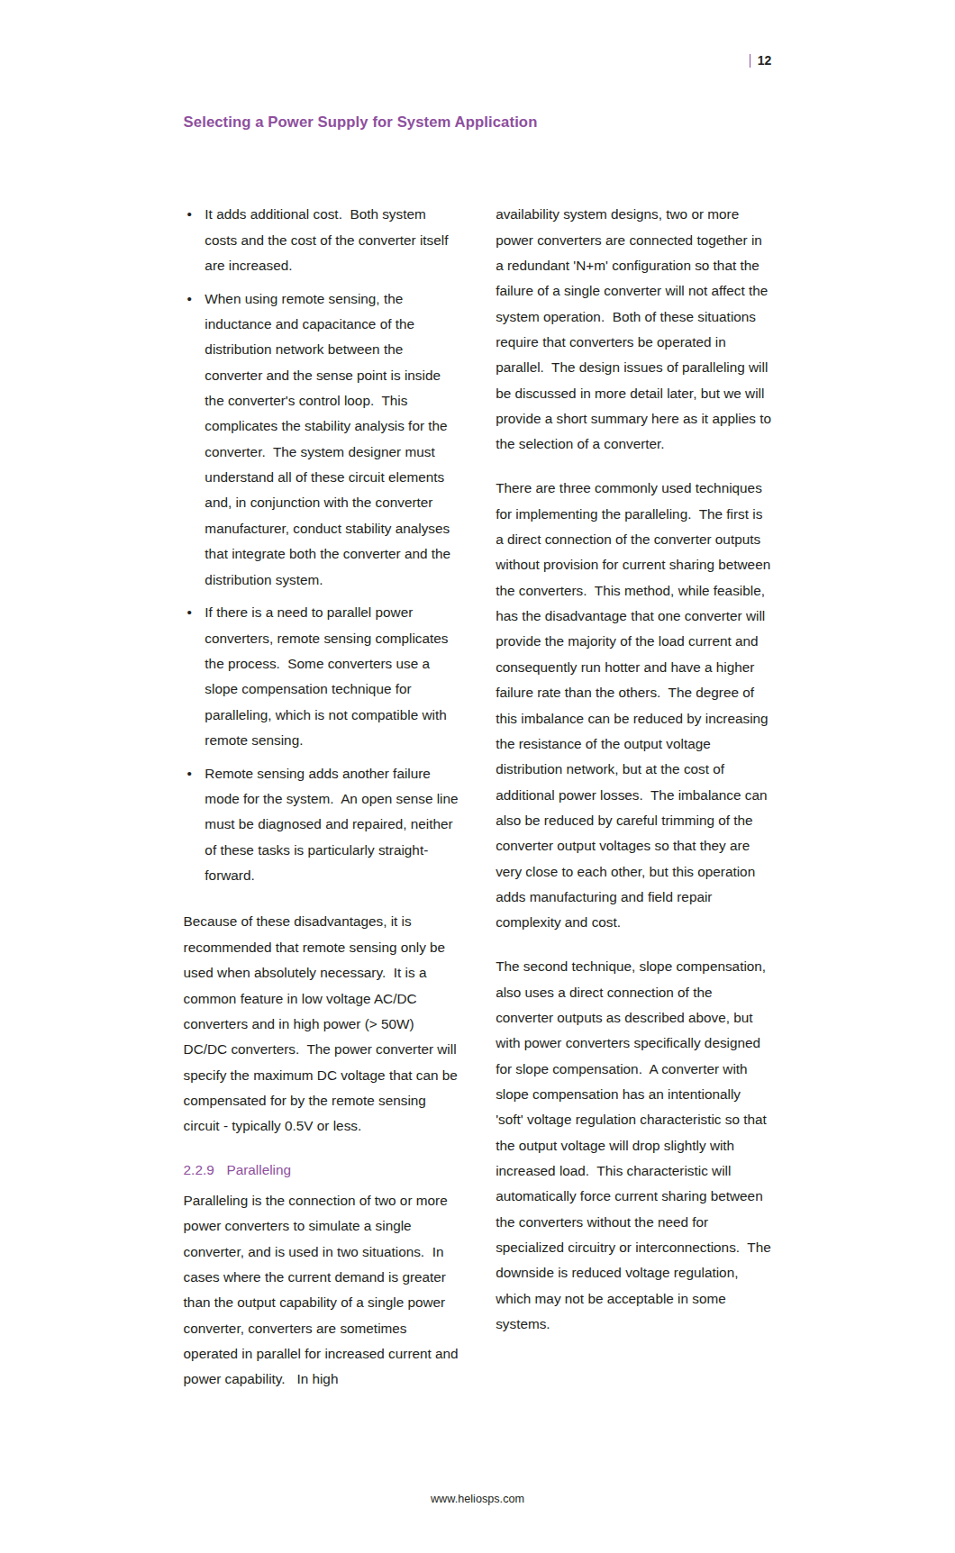12
Selecting a Power Supply for System Application
It adds additional cost. Both system costs and the cost of the converter itself are increased.
When using remote sensing, the inductance and capacitance of the distribution network between the converter and the sense point is inside the converter's control loop. This complicates the stability analysis for the converter. The system designer must understand all of these circuit elements and, in conjunction with the converter manufacturer, conduct stability analyses that integrate both the converter and the distribution system.
If there is a need to parallel power converters, remote sensing complicates the process. Some converters use a slope compensation technique for paralleling, which is not compatible with remote sensing.
Remote sensing adds another failure mode for the system. An open sense line must be diagnosed and repaired, neither of these tasks is particularly straight-forward.
Because of these disadvantages, it is recommended that remote sensing only be used when absolutely necessary. It is a common feature in low voltage AC/DC converters and in high power (> 50W) DC/DC converters. The power converter will specify the maximum DC voltage that can be compensated for by the remote sensing circuit - typically 0.5V or less.
2.2.9 Paralleling
Paralleling is the connection of two or more power converters to simulate a single converter, and is used in two situations. In cases where the current demand is greater than the output capability of a single power converter, converters are sometimes operated in parallel for increased current and power capability. In high
availability system designs, two or more power converters are connected together in a redundant 'N+m' configuration so that the failure of a single converter will not affect the system operation. Both of these situations require that converters be operated in parallel. The design issues of paralleling will be discussed in more detail later, but we will provide a short summary here as it applies to the selection of a converter.
There are three commonly used techniques for implementing the paralleling. The first is a direct connection of the converter outputs without provision for current sharing between the converters. This method, while feasible, has the disadvantage that one converter will provide the majority of the load current and consequently run hotter and have a higher failure rate than the others. The degree of this imbalance can be reduced by increasing the resistance of the output voltage distribution network, but at the cost of additional power losses. The imbalance can also be reduced by careful trimming of the converter output voltages so that they are very close to each other, but this operation adds manufacturing and field repair complexity and cost.
The second technique, slope compensation, also uses a direct connection of the converter outputs as described above, but with power converters specifically designed for slope compensation. A converter with slope compensation has an intentionally 'soft' voltage regulation characteristic so that the output voltage will drop slightly with increased load. This characteristic will automatically force current sharing between the converters without the need for specialized circuitry or interconnections. The downside is reduced voltage regulation, which may not be acceptable in some systems.
www.heliosps.com